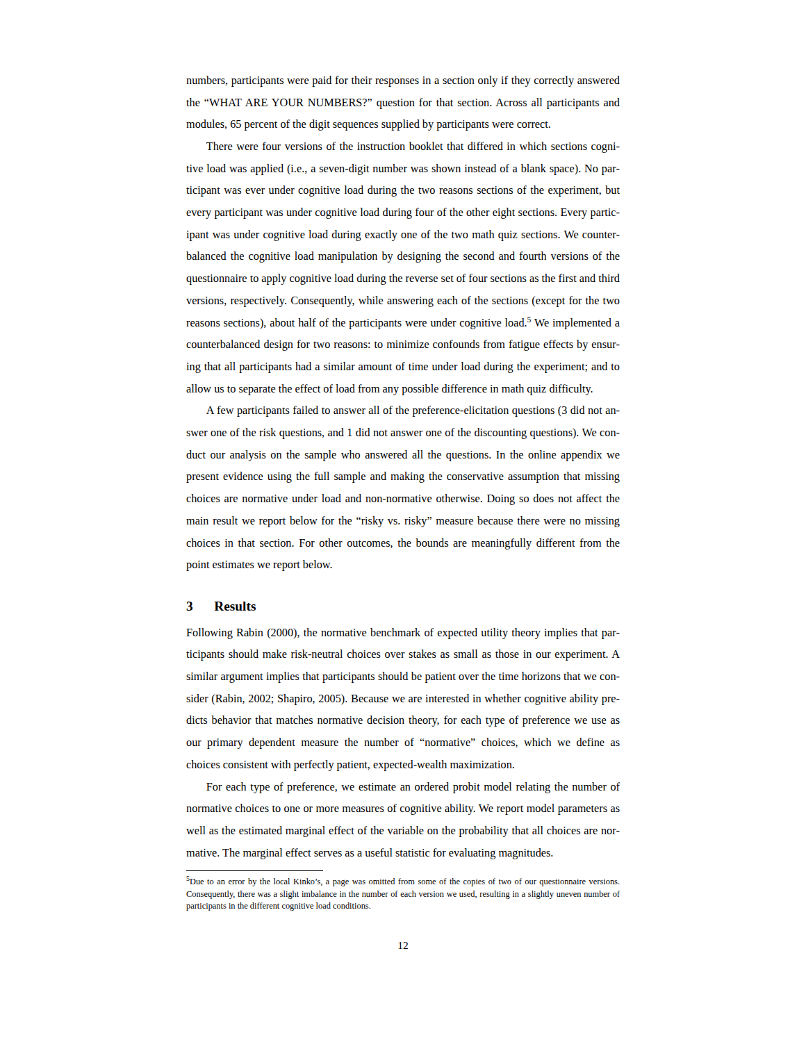numbers, participants were paid for their responses in a section only if they correctly answered the “WHAT ARE YOUR NUMBERS?” question for that section. Across all participants and modules, 65 percent of the digit sequences supplied by participants were correct.
There were four versions of the instruction booklet that differed in which sections cognitive load was applied (i.e., a seven-digit number was shown instead of a blank space). No participant was ever under cognitive load during the two reasons sections of the experiment, but every participant was under cognitive load during four of the other eight sections. Every participant was under cognitive load during exactly one of the two math quiz sections. We counterbalanced the cognitive load manipulation by designing the second and fourth versions of the questionnaire to apply cognitive load during the reverse set of four sections as the first and third versions, respectively. Consequently, while answering each of the sections (except for the two reasons sections), about half of the participants were under cognitive load.5 We implemented a counterbalanced design for two reasons: to minimize confounds from fatigue effects by ensuring that all participants had a similar amount of time under load during the experiment; and to allow us to separate the effect of load from any possible difference in math quiz difficulty.
A few participants failed to answer all of the preference-elicitation questions (3 did not answer one of the risk questions, and 1 did not answer one of the discounting questions). We conduct our analysis on the sample who answered all the questions. In the online appendix we present evidence using the full sample and making the conservative assumption that missing choices are normative under load and non-normative otherwise. Doing so does not affect the main result we report below for the “risky vs. risky” measure because there were no missing choices in that section. For other outcomes, the bounds are meaningfully different from the point estimates we report below.
3 Results
Following Rabin (2000), the normative benchmark of expected utility theory implies that participants should make risk-neutral choices over stakes as small as those in our experiment. A similar argument implies that participants should be patient over the time horizons that we consider (Rabin, 2002; Shapiro, 2005). Because we are interested in whether cognitive ability predicts behavior that matches normative decision theory, for each type of preference we use as our primary dependent measure the number of “normative” choices, which we define as choices consistent with perfectly patient, expected-wealth maximization.
For each type of preference, we estimate an ordered probit model relating the number of normative choices to one or more measures of cognitive ability. We report model parameters as well as the estimated marginal effect of the variable on the probability that all choices are normative. The marginal effect serves as a useful statistic for evaluating magnitudes.
5Due to an error by the local Kinko’s, a page was omitted from some of the copies of two of our questionnaire versions. Consequently, there was a slight imbalance in the number of each version we used, resulting in a slightly uneven number of participants in the different cognitive load conditions.
12